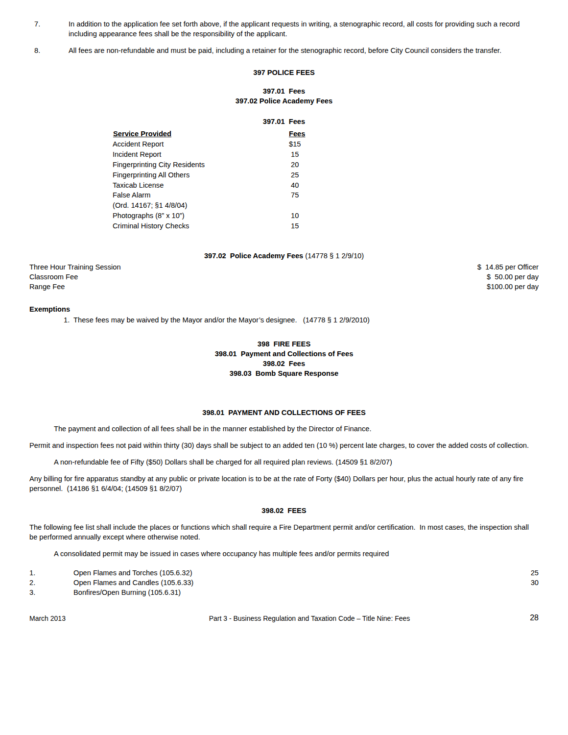7.
In addition to the application fee set forth above, if the applicant requests in writing, a stenographic record, all costs for providing such a record including appearance fees shall be the responsibility of the applicant.
8.
All fees are non-refundable and must be paid, including a retainer for the stenographic record, before City Council considers the transfer.
397 POLICE FEES
397.01 Fees
397.02 Police Academy Fees
397.01 Fees
| Service Provided | Fees |
| --- | --- |
| Accident Report | $15 |
| Incident Report | 15 |
| Fingerprinting City Residents | 20 |
| Fingerprinting All Others | 25 |
| Taxicab License | 40 |
| False Alarm | 75 |
| (Ord. 14167; §1 4/8/04) | |
| Photographs (8” x 10”) | 10 |
| Criminal History Checks | 15 |
397.02 Police Academy Fees (14778 § 1 2/9/10)
| Three Hour Training Session | $ 14.85 per Officer |
| Classroom Fee | $ 50.00 per day |
| Range Fee | $100.00 per day |
Exemptions
1. These fees may be waived by the Mayor and/or the Mayor’s designee. (14778 § 1 2/9/2010)
398 FIRE FEES
398.01 Payment and Collections of Fees
398.02 Fees
398.03 Bomb Square Response
398.01 PAYMENT AND COLLECTIONS OF FEES
The payment and collection of all fees shall be in the manner established by the Director of Finance.
Permit and inspection fees not paid within thirty (30) days shall be subject to an added ten (10 %) percent late charges, to cover the added costs of collection.
A non-refundable fee of Fifty ($50) Dollars shall be charged for all required plan reviews. (14509 §1 8/2/07)
Any billing for fire apparatus standby at any public or private location is to be at the rate of Forty ($40) Dollars per hour, plus the actual hourly rate of any fire personnel. (14186 §1 6/4/04; (14509 §1 8/2/07)
398.02 FEES
The following fee list shall include the places or functions which shall require a Fire Department permit and/or certification. In most cases, the inspection shall be performed annually except where otherwise noted.
A consolidated permit may be issued in cases where occupancy has multiple fees and/or permits required
| 1. | Open Flames and Torches (105.6.32) | 25 |
| 2. | Open Flames and Candles (105.6.33) | 30 |
| 3. | Bonfires/Open Burning (105.6.31) | |
March 2013
Part 3 - Business Regulation and Taxation Code – Title Nine: Fees
28